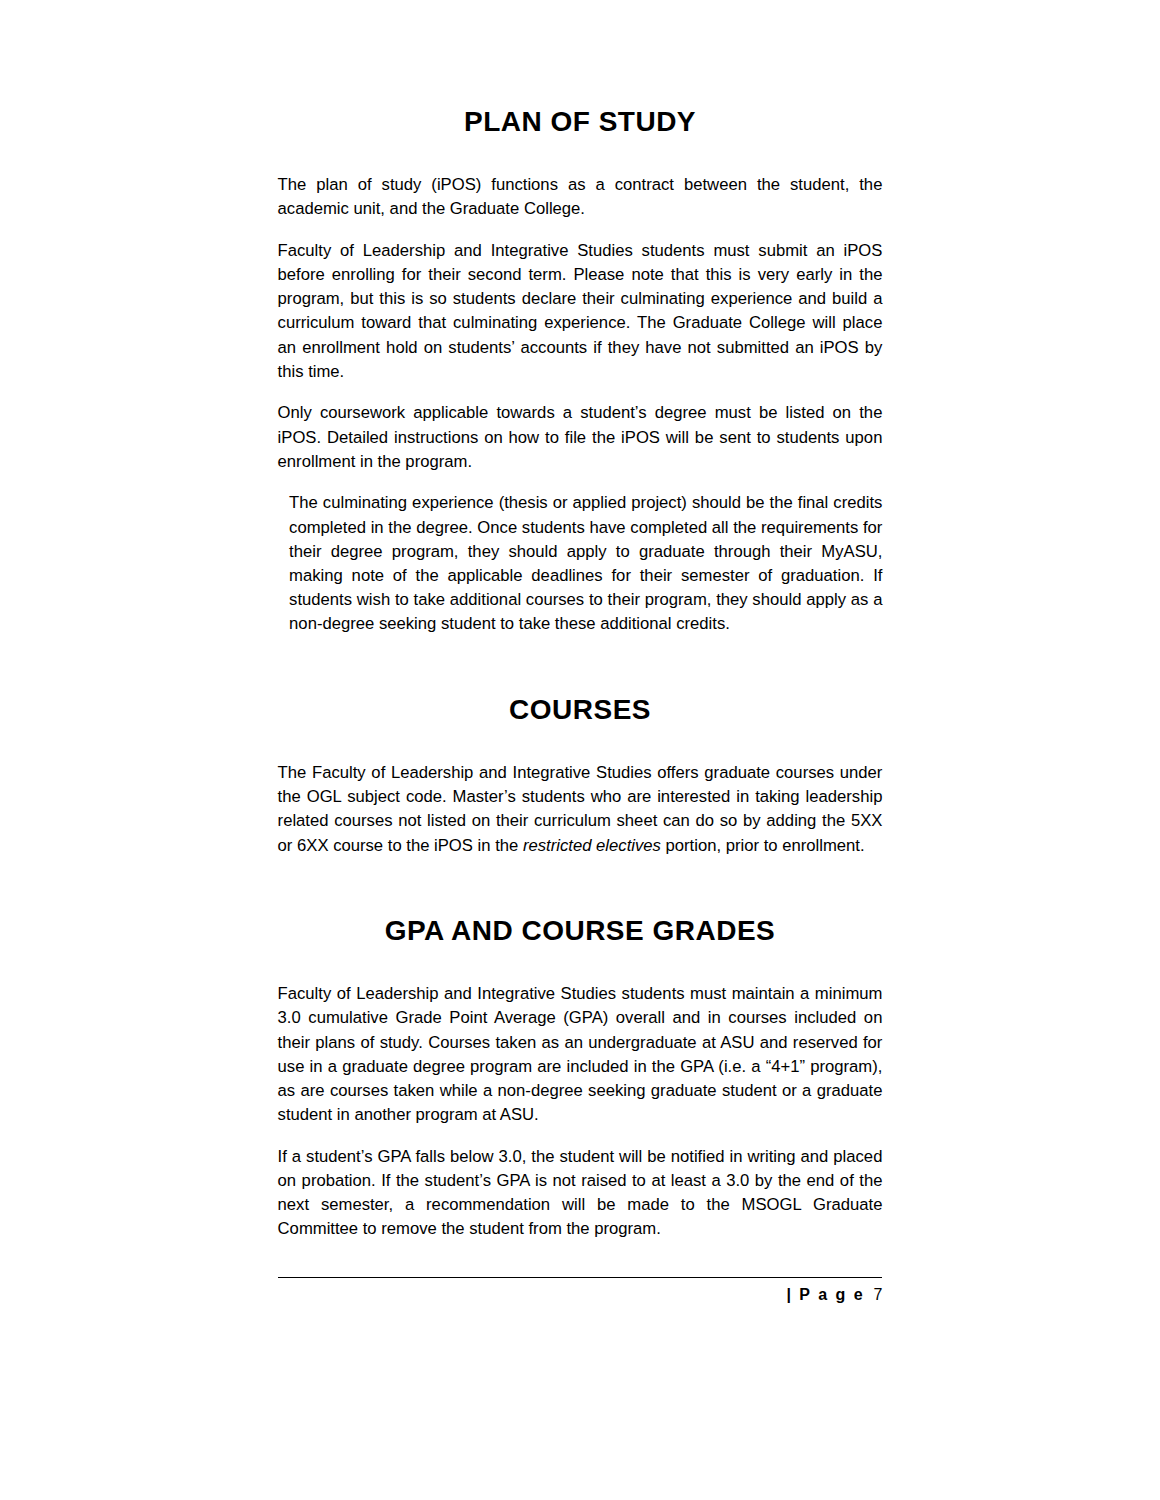PLAN OF STUDY
The plan of study (iPOS) functions as a contract between the student, the academic unit, and the Graduate College.
Faculty of Leadership and Integrative Studies students must submit an iPOS before enrolling for their second term. Please note that this is very early in the program, but this is so students declare their culminating experience and build a curriculum toward that culminating experience. The Graduate College will place an enrollment hold on students’ accounts if they have not submitted an iPOS by this time.
Only coursework applicable towards a student’s degree must be listed on the iPOS. Detailed instructions on how to file the iPOS will be sent to students upon enrollment in the program.
The culminating experience (thesis or applied project) should be the final credits completed in the degree. Once students have completed all the requirements for their degree program, they should apply to graduate through their MyASU, making note of the applicable deadlines for their semester of graduation. If students wish to take additional courses to their program, they should apply as a non-degree seeking student to take these additional credits.
COURSES
The Faculty of Leadership and Integrative Studies offers graduate courses under the OGL subject code. Master’s students who are interested in taking leadership related courses not listed on their curriculum sheet can do so by adding the 5XX or 6XX course to the iPOS in the restricted electives portion, prior to enrollment.
GPA AND COURSE GRADES
Faculty of Leadership and Integrative Studies students must maintain a minimum 3.0 cumulative Grade Point Average (GPA) overall and in courses included on their plans of study. Courses taken as an undergraduate at ASU and reserved for use in a graduate degree program are included in the GPA (i.e. a “4+1” program), as are courses taken while a non-degree seeking graduate student or a graduate student in another program at ASU.
If a student’s GPA falls below 3.0, the student will be notified in writing and placed on probation. If the student’s GPA is not raised to at least a 3.0 by the end of the next semester, a recommendation will be made to the MSOGL Graduate Committee to remove the student from the program.
| P a g e 7